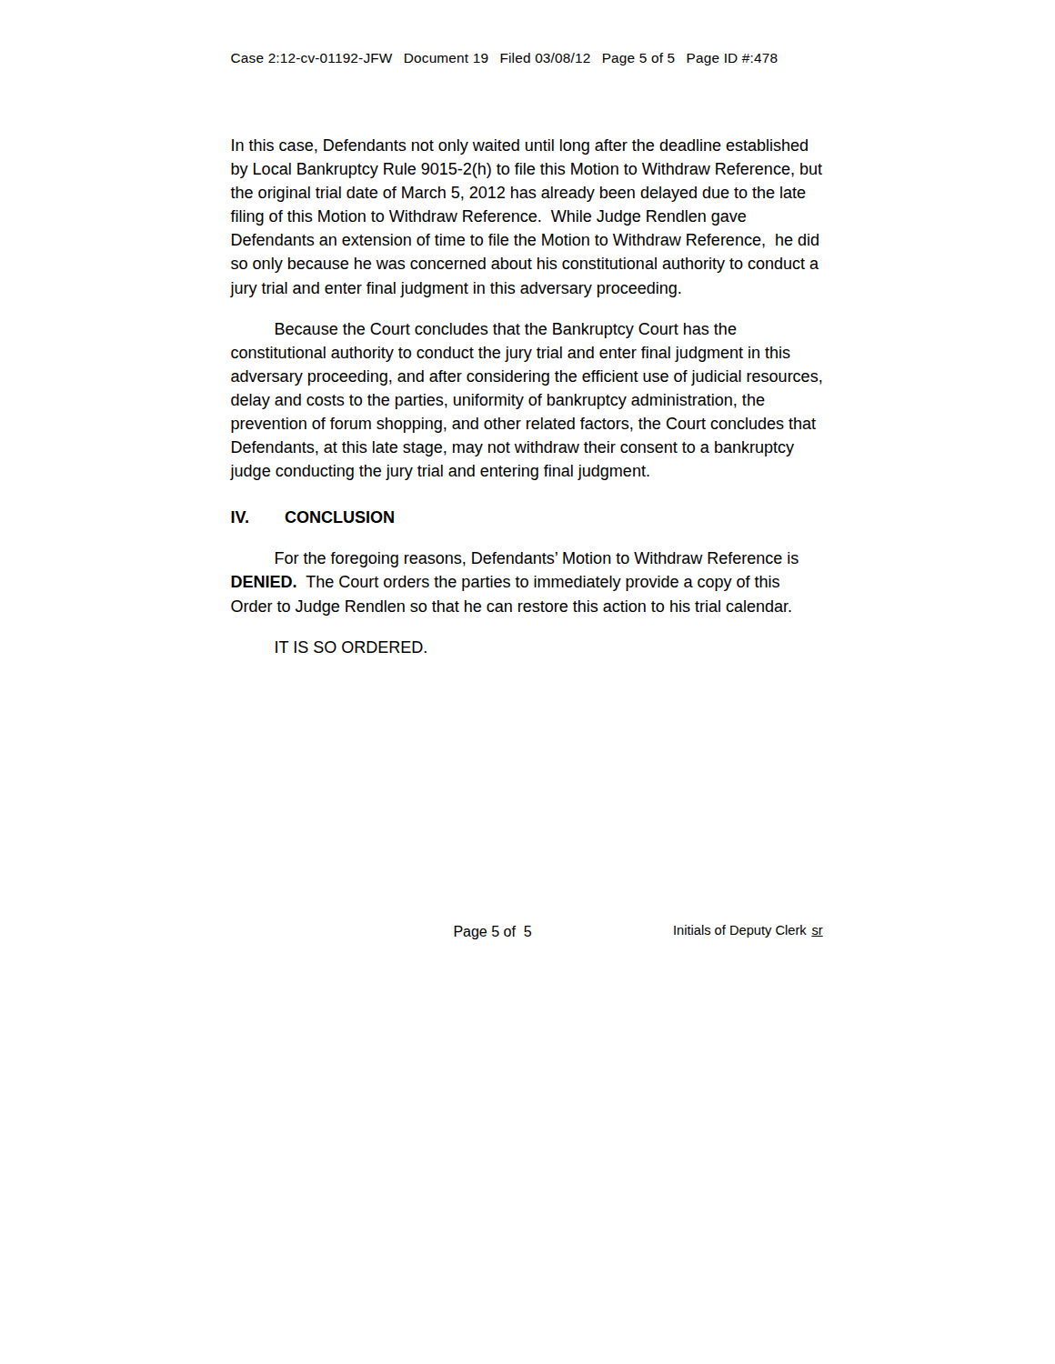Case 2:12-cv-01192-JFW Document 19 Filed 03/08/12 Page 5 of 5 Page ID #:478
In this case, Defendants not only waited until long after the deadline established by Local Bankruptcy Rule 9015-2(h) to file this Motion to Withdraw Reference, but the original trial date of March 5, 2012 has already been delayed due to the late filing of this Motion to Withdraw Reference. While Judge Rendlen gave Defendants an extension of time to file the Motion to Withdraw Reference, he did so only because he was concerned about his constitutional authority to conduct a jury trial and enter final judgment in this adversary proceeding.
Because the Court concludes that the Bankruptcy Court has the constitutional authority to conduct the jury trial and enter final judgment in this adversary proceeding, and after considering the efficient use of judicial resources, delay and costs to the parties, uniformity of bankruptcy administration, the prevention of forum shopping, and other related factors, the Court concludes that Defendants, at this late stage, may not withdraw their consent to a bankruptcy judge conducting the jury trial and entering final judgment.
IV. CONCLUSION
For the foregoing reasons, Defendants’ Motion to Withdraw Reference is DENIED. The Court orders the parties to immediately provide a copy of this Order to Judge Rendlen so that he can restore this action to his trial calendar.
IT IS SO ORDERED.
Page 5 of 5 Initials of Deputy Clerk sr